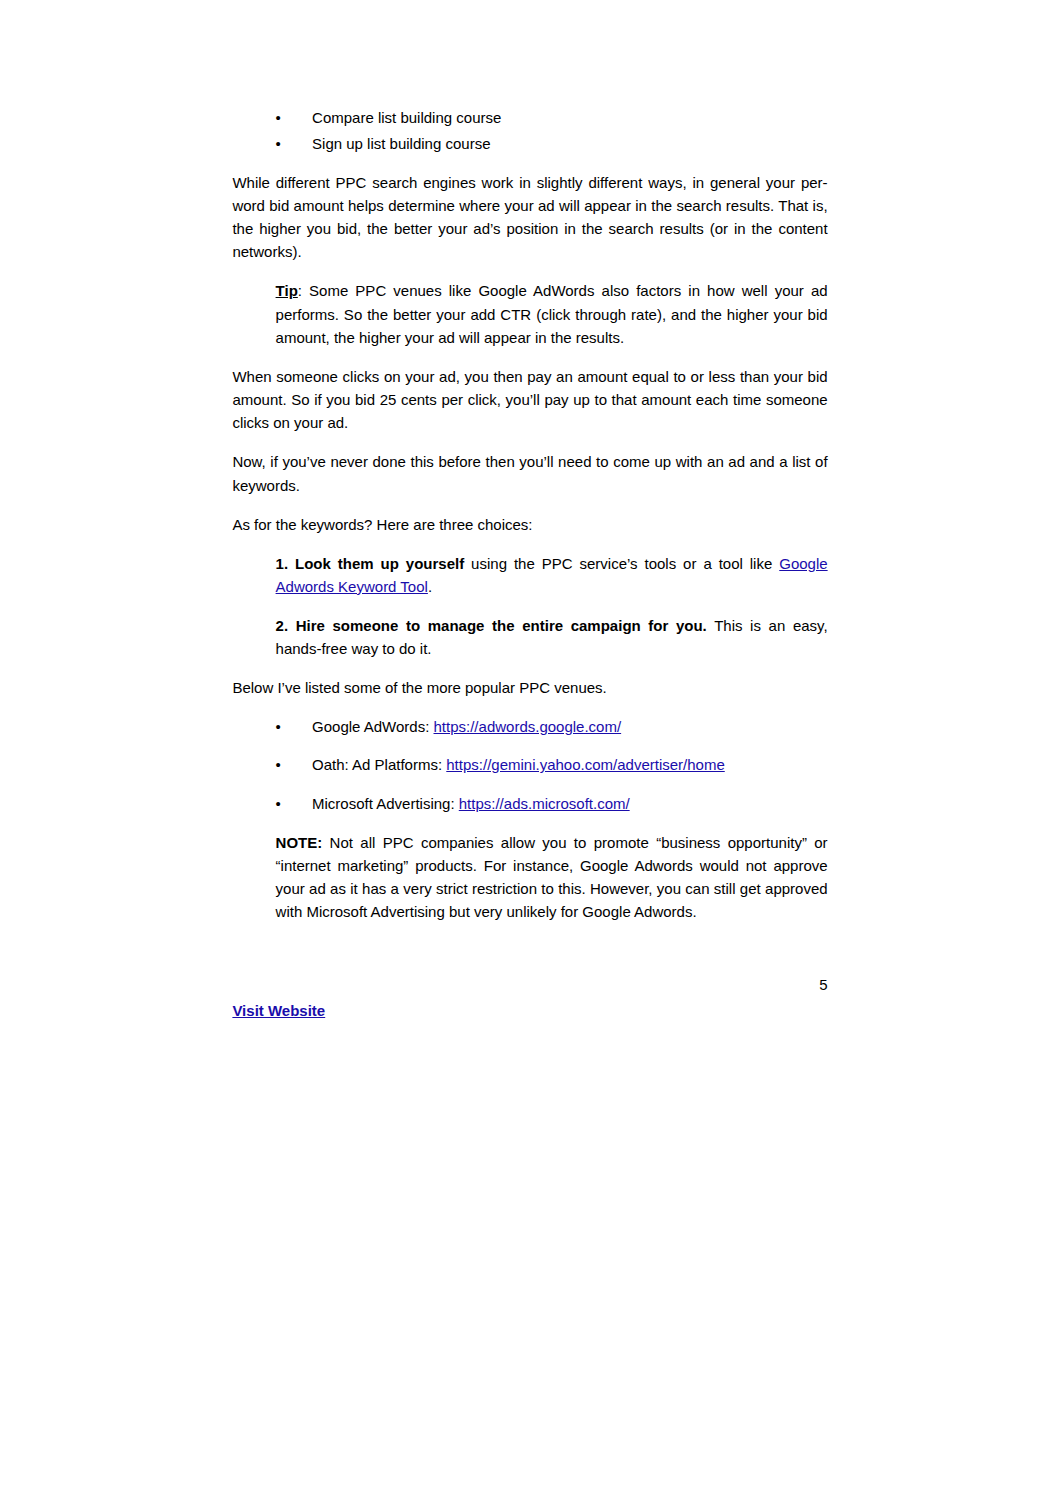Compare list building course
Sign up list building course
While different PPC search engines work in slightly different ways, in general your per-word bid amount helps determine where your ad will appear in the search results. That is, the higher you bid, the better your ad’s position in the search results (or in the content networks).
Tip: Some PPC venues like Google AdWords also factors in how well your ad performs. So the better your add CTR (click through rate), and the higher your bid amount, the higher your ad will appear in the results.
When someone clicks on your ad, you then pay an amount equal to or less than your bid amount. So if you bid 25 cents per click, you’ll pay up to that amount each time someone clicks on your ad.
Now, if you’ve never done this before then you’ll need to come up with an ad and a list of keywords.
As for the keywords? Here are three choices:
1. Look them up yourself using the PPC service’s tools or a tool like Google Adwords Keyword Tool.
2. Hire someone to manage the entire campaign for you. This is an easy, hands-free way to do it.
Below I’ve listed some of the more popular PPC venues.
Google AdWords: https://adwords.google.com/
Oath: Ad Platforms: https://gemini.yahoo.com/advertiser/home
Microsoft Advertising: https://ads.microsoft.com/
NOTE: Not all PPC companies allow you to promote “business opportunity” or “internet marketing” products. For instance, Google Adwords would not approve your ad as it has a very strict restriction to this. However, you can still get approved with Microsoft Advertising but very unlikely for Google Adwords.
5
Visit Website